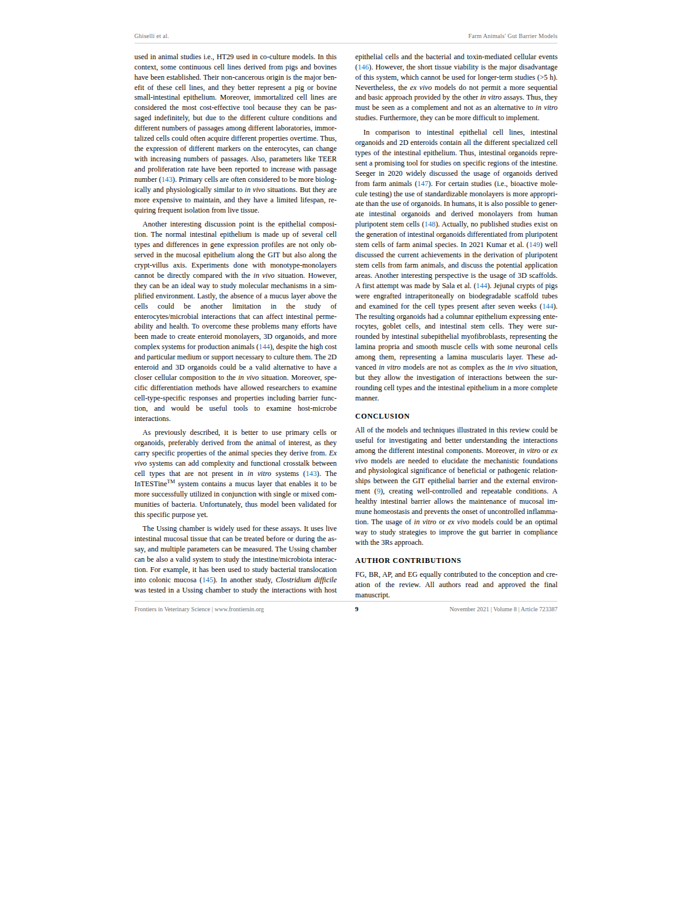Ghiselli et al. Farm Animals' Gut Barrier Models
used in animal studies i.e., HT29 used in co-culture models. In this context, some continuous cell lines derived from pigs and bovines have been established. Their non-cancerous origin is the major benefit of these cell lines, and they better represent a pig or bovine small-intestinal epithelium. Moreover, immortalized cell lines are considered the most cost-effective tool because they can be passaged indefinitely, but due to the different culture conditions and different numbers of passages among different laboratories, immortalized cells could often acquire different properties overtime. Thus, the expression of different markers on the enterocytes, can change with increasing numbers of passages. Also, parameters like TEER and proliferation rate have been reported to increase with passage number (143). Primary cells are often considered to be more biologically and physiologically similar to in vivo situations. But they are more expensive to maintain, and they have a limited lifespan, requiring frequent isolation from live tissue.
Another interesting discussion point is the epithelial composition. The normal intestinal epithelium is made up of several cell types and differences in gene expression profiles are not only observed in the mucosal epithelium along the GIT but also along the crypt-villus axis. Experiments done with monotype-monolayers cannot be directly compared with the in vivo situation. However, they can be an ideal way to study molecular mechanisms in a simplified environment. Lastly, the absence of a mucus layer above the cells could be another limitation in the study of enterocytes/microbial interactions that can affect intestinal permeability and health. To overcome these problems many efforts have been made to create enteroid monolayers, 3D organoids, and more complex systems for production animals (144), despite the high cost and particular medium or support necessary to culture them. The 2D enteroid and 3D organoids could be a valid alternative to have a closer cellular composition to the in vivo situation. Moreover, specific differentiation methods have allowed researchers to examine cell-type-specific responses and properties including barrier function, and would be useful tools to examine host-microbe interactions.
As previously described, it is better to use primary cells or organoids, preferably derived from the animal of interest, as they carry specific properties of the animal species they derive from. Ex vivo systems can add complexity and functional crosstalk between cell types that are not present in in vitro systems (143). The InTESTineTM system contains a mucus layer that enables it to be more successfully utilized in conjunction with single or mixed communities of bacteria. Unfortunately, thus model been validated for this specific purpose yet.
The Ussing chamber is widely used for these assays. It uses live intestinal mucosal tissue that can be treated before or during the assay, and multiple parameters can be measured. The Ussing chamber can be also a valid system to study the intestine/microbiota interaction. For example, it has been used to study bacterial translocation into colonic mucosa (145). In another study, Clostridium difficile was tested in a Ussing chamber to study the interactions with host epithelial cells and the bacterial and toxin-mediated cellular events (146). However, the short tissue viability is the major disadvantage of this system, which cannot be used for longer-term studies (>5 h). Nevertheless, the ex vivo models do not permit a more sequential and basic approach provided by the other in vitro assays. Thus, they must be seen as a complement and not as an alternative to in vitro studies. Furthermore, they can be more difficult to implement.
In comparison to intestinal epithelial cell lines, intestinal organoids and 2D enteroids contain all the different specialized cell types of the intestinal epithelium. Thus, intestinal organoids represent a promising tool for studies on specific regions of the intestine. Seeger in 2020 widely discussed the usage of organoids derived from farm animals (147). For certain studies (i.e., bioactive molecule testing) the use of standardizable monolayers is more appropriate than the use of organoids. In humans, it is also possible to generate intestinal organoids and derived monolayers from human pluripotent stem cells (148). Actually, no published studies exist on the generation of intestinal organoids differentiated from pluripotent stem cells of farm animal species. In 2021 Kumar et al. (149) well discussed the current achievements in the derivation of pluripotent stem cells from farm animals, and discuss the potential application areas. Another interesting perspective is the usage of 3D scaffolds. A first attempt was made by Sala et al. (144). Jejunal crypts of pigs were engrafted intraperitoneally on biodegradable scaffold tubes and examined for the cell types present after seven weeks (144). The resulting organoids had a columnar epithelium expressing enterocytes, goblet cells, and intestinal stem cells. They were surrounded by intestinal subepithelial myofibroblasts, representing the lamina propria and smooth muscle cells with some neuronal cells among them, representing a lamina muscularis layer. These advanced in vitro models are not as complex as the in vivo situation, but they allow the investigation of interactions between the surrounding cell types and the intestinal epithelium in a more complete manner.
Conclusion
All of the models and techniques illustrated in this review could be useful for investigating and better understanding the interactions among the different intestinal components. Moreover, in vitro or ex vivo models are needed to elucidate the mechanistic foundations and physiological significance of beneficial or pathogenic relationships between the GIT epithelial barrier and the external environment (9), creating well-controlled and repeatable conditions. A healthy intestinal barrier allows the maintenance of mucosal immune homeostasis and prevents the onset of uncontrolled inflammation. The usage of in vitro or ex vivo models could be an optimal way to study strategies to improve the gut barrier in compliance with the 3Rs approach.
Author Contributions
FG, BR, AP, and EG equally contributed to the conception and creation of the review. All authors read and approved the final manuscript.
Frontiers in Veterinary Science | www.frontiersin.org 9 November 2021 | Volume 8 | Article 723387